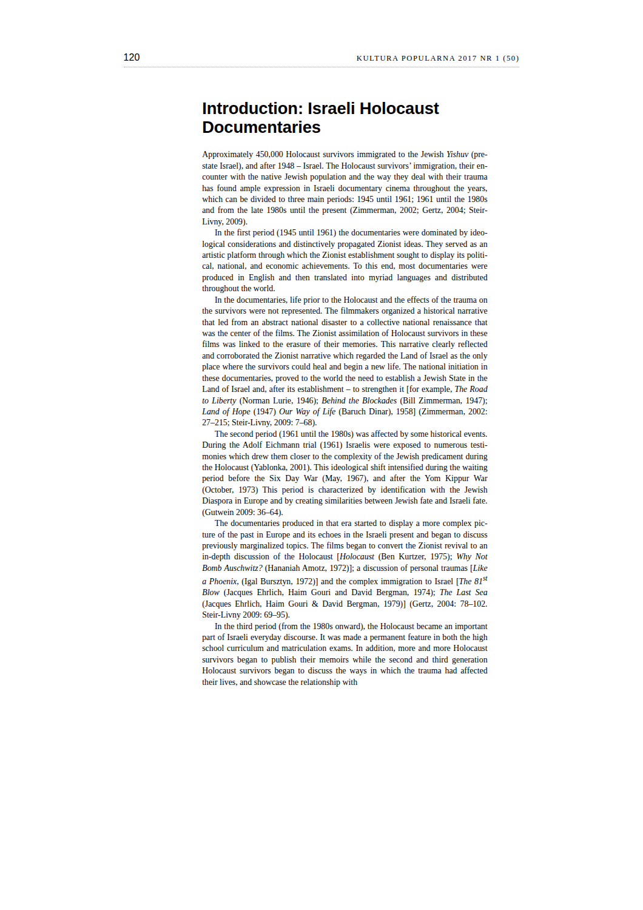120 kultura popularna 2017 nr 1 (50)
Introduction: Israeli Holocaust
Documentaries
Approximately 450,000 Holocaust survivors immigrated to the Jewish Yishuv (pre-state Israel), and after 1948 – Israel. The Holocaust survivors’ immigration, their encounter with the native Jewish population and the way they deal with their trauma has found ample expression in Israeli documentary cinema throughout the years, which can be divided to three main periods: 1945 until 1961; 1961 until the 1980s and from the late 1980s until the present (Zimmerman, 2002; Gertz, 2004; Steir-Livny, 2009).
In the first period (1945 until 1961) the documentaries were dominated by ideological considerations and distinctively propagated Zionist ideas. They served as an artistic platform through which the Zionist establishment sought to display its political, national, and economic achievements. To this end, most documentaries were produced in English and then translated into myriad languages and distributed throughout the world.
In the documentaries, life prior to the Holocaust and the effects of the trauma on the survivors were not represented. The filmmakers organized a historical narrative that led from an abstract national disaster to a collective national renaissance that was the center of the films. The Zionist assimilation of Holocaust survivors in these films was linked to the erasure of their memories. This narrative clearly reflected and corroborated the Zionist narrative which regarded the Land of Israel as the only place where the survivors could heal and begin a new life. The national initiation in these documentaries, proved to the world the need to establish a Jewish State in the Land of Israel and, after its establishment – to strengthen it [for example, The Road to Liberty (Norman Lurie, 1946); Behind the Blockades (Bill Zimmerman, 1947); Land of Hope (1947) Our Way of Life (Baruch Dinar), 1958] (Zimmerman, 2002: 27–215; Steir-Livny, 2009: 7–68).
The second period (1961 until the 1980s) was affected by some historical events. During the Adolf Eichmann trial (1961) Israelis were exposed to numerous testimonies which drew them closer to the complexity of the Jewish predicament during the Holocaust (Yablonka, 2001). This ideological shift intensified during the waiting period before the Six Day War (May, 1967), and after the Yom Kippur War (October, 1973) This period is characterized by identification with the Jewish Diaspora in Europe and by creating similarities between Jewish fate and Israeli fate. (Gutwein 2009: 36–64).
The documentaries produced in that era started to display a more complex picture of the past in Europe and its echoes in the Israeli present and began to discuss previously marginalized topics. The films began to convert the Zionist revival to an in-depth discussion of the Holocaust [Holocaust (Ben Kurtzer, 1975); Why Not Bomb Auschwitz? (Hananiah Amotz, 1972)]; a discussion of personal traumas [Like a Phoenix, (Igal Bursztyn, 1972)] and the complex immigration to Israel [The 81st Blow (Jacques Ehrlich, Haim Gouri and David Bergman, 1974); The Last Sea (Jacques Ehrlich, Haim Gouri & David Bergman, 1979)] (Gertz, 2004: 78–102. Steir-Livny 2009: 69–95).
In the third period (from the 1980s onward), the Holocaust became an important part of Israeli everyday discourse. It was made a permanent feature in both the high school curriculum and matriculation exams. In addition, more and more Holocaust survivors began to publish their memoirs while the second and third generation Holocaust survivors began to discuss the ways in which the trauma had affected their lives, and showcase the relationship with